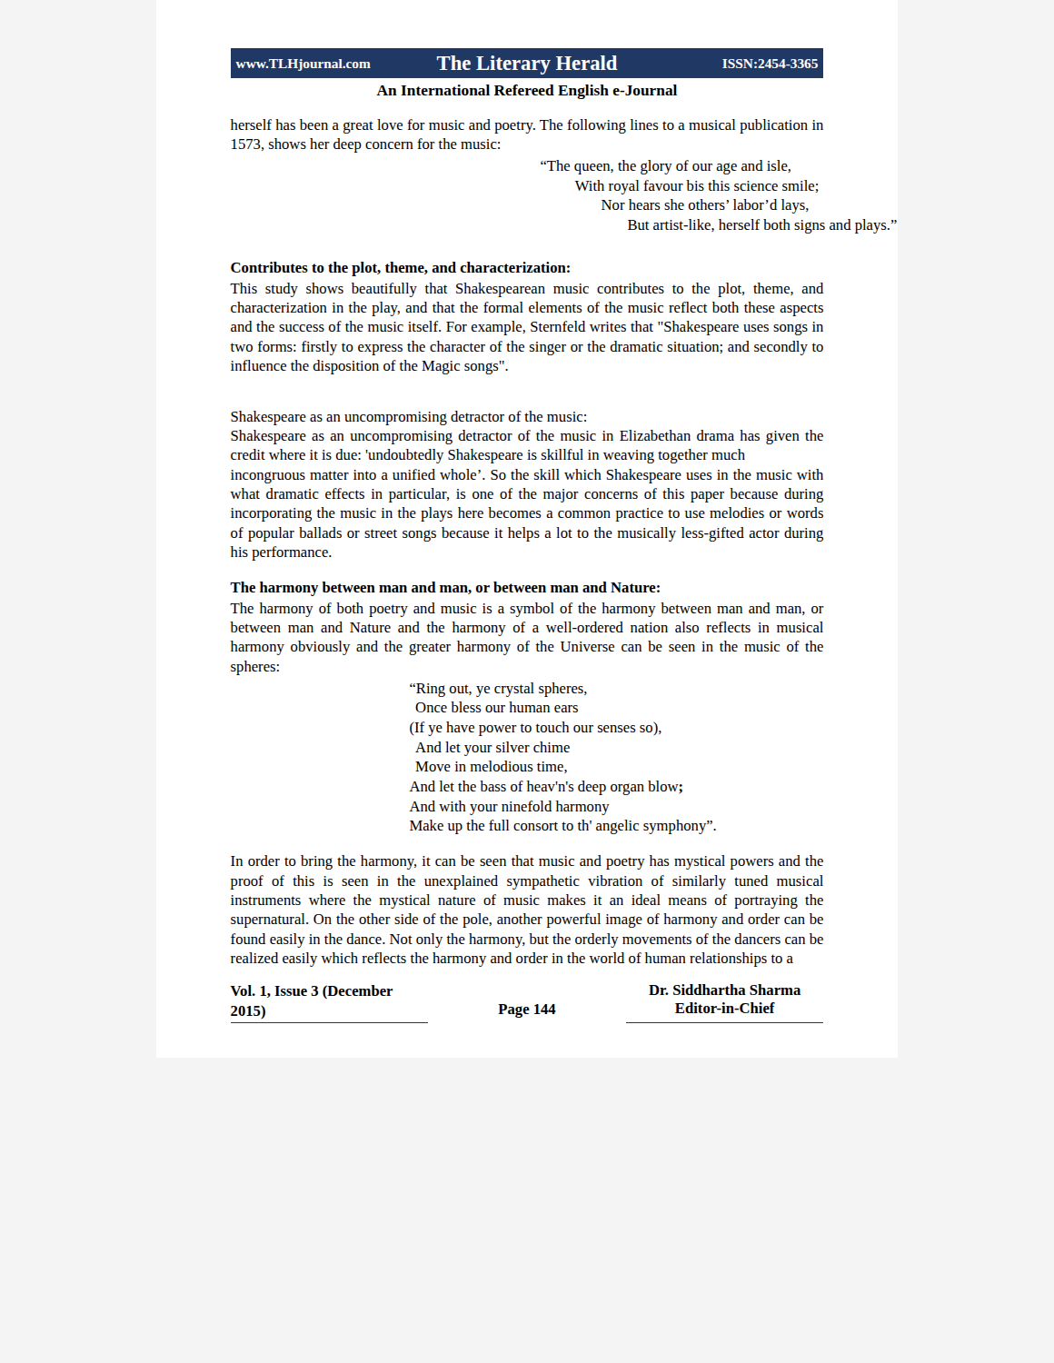www.TLHjournal.com
The Literary Herald
ISSN:2454-3365
An International Refereed English e-Journal
herself has been a great love for music and poetry. The following lines to a musical publication in 1573, shows her deep concern for the music:
“The queen, the glory of our age and isle,
With royal favour bis this science smile;
Nor hears she others’ labor’d lays,
But artist-like, herself both signs and plays.”
Contributes to the plot, theme, and characterization:
This study shows beautifully that Shakespearean music contributes to the plot, theme, and characterization in the play, and that the formal elements of the music reflect both these aspects and the success of the music itself. For example, Sternfeld writes that "Shakespeare uses songs in two forms: firstly to express the character of the singer or the dramatic situation; and secondly to influence the disposition of the Magic songs".
Shakespeare as an uncompromising detractor of the music:
Shakespeare as an uncompromising detractor of the music in Elizabethan drama has given the credit where it is due: 'undoubtedly Shakespeare is skillful in weaving together much
incongruous matter into a unified whole’. So the skill which Shakespeare uses in the music with what dramatic effects in particular, is one of the major concerns of this paper because during incorporating the music in the plays here becomes a common practice to use melodies or words of popular ballads or street songs because it helps a lot to the musically less-gifted actor during his performance.
The harmony between man and man, or between man and Nature:
The harmony of both poetry and music is a symbol of the harmony between man and man, or between man and Nature and the harmony of a well-ordered nation also reflects in musical harmony obviously and the greater harmony of the Universe can be seen in the music of the spheres:
“Ring out, ye crystal spheres,
Once bless our human ears
(If ye have power to touch our senses so),
And let your silver chime
Move in melodious time,
And let the bass of heav'n's deep organ blow;
And with your ninefold harmony
Make up the full consort to th' angelic symphony”.
In order to bring the harmony, it can be seen that music and poetry has mystical powers and the proof of this is seen in the unexplained sympathetic vibration of similarly tuned musical instruments where the mystical nature of music makes it an ideal means of portraying the supernatural. On the other side of the pole, another powerful image of harmony and order can be found easily in the dance. Not only the harmony, but the orderly movements of the dancers can be realized easily which reflects the harmony and order in the world of human relationships to a
Vol. 1, Issue 3 (December 2015)
Page 144
Dr. Siddhartha Sharma
Editor-in-Chief